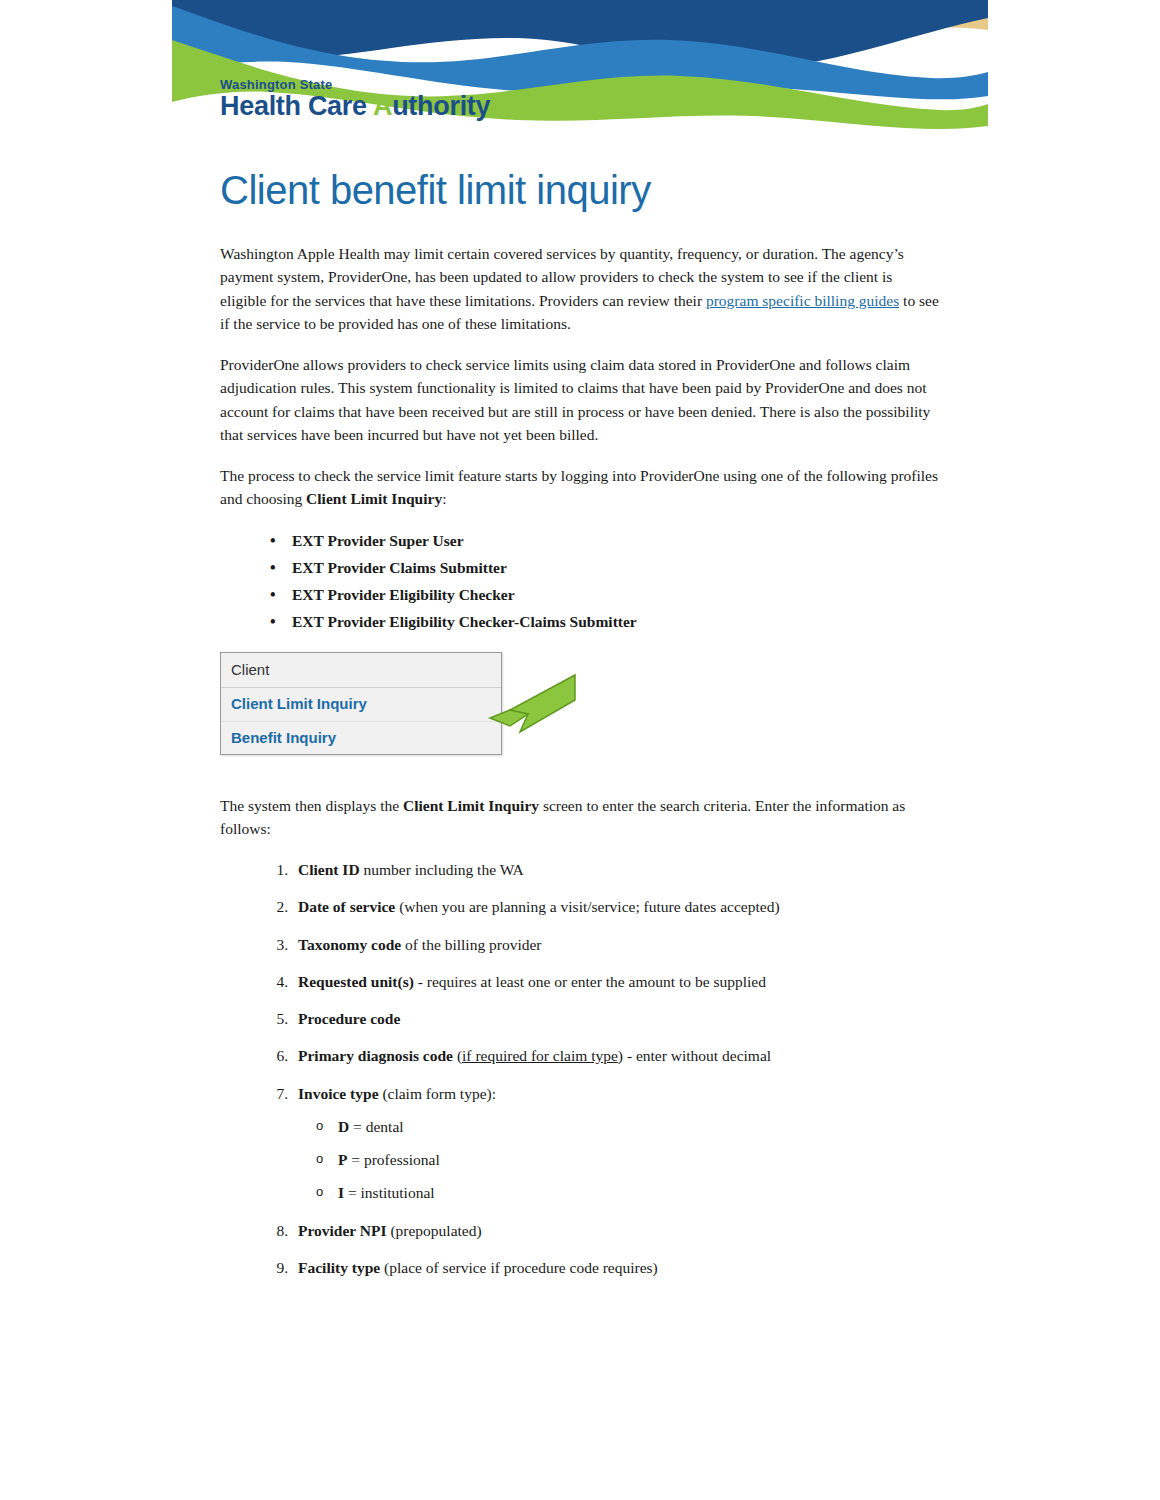Washington State
Health Care Authority
Client benefit limit inquiry
Washington Apple Health may limit certain covered services by quantity, frequency, or duration. The agency’s payment system, ProviderOne, has been updated to allow providers to check the system to see if the client is eligible for the services that have these limitations. Providers can review their program specific billing guides to see if the service to be provided has one of these limitations.
ProviderOne allows providers to check service limits using claim data stored in ProviderOne and follows claim adjudication rules. This system functionality is limited to claims that have been paid by ProviderOne and does not account for claims that have been received but are still in process or have been denied. There is also the possibility that services have been incurred but have not yet been billed.
The process to check the service limit feature starts by logging into ProviderOne using one of the following profiles and choosing Client Limit Inquiry:
EXT Provider Super User
EXT Provider Claims Submitter
EXT Provider Eligibility Checker
EXT Provider Eligibility Checker-Claims Submitter
Client
Client Limit Inquiry
Benefit Inquiry
The system then displays the Client Limit Inquiry screen to enter the search criteria. Enter the information as follows:
Client ID number including the WA
Date of service (when you are planning a visit/service; future dates accepted)
Taxonomy code of the billing provider
Requested unit(s) - requires at least one or enter the amount to be supplied
Procedure code
Primary diagnosis code (if required for claim type) - enter without decimal
Invoice type (claim form type):
D = dental
P = professional
I = institutional
Provider NPI (prepopulated)
Facility type (place of service if procedure code requires)